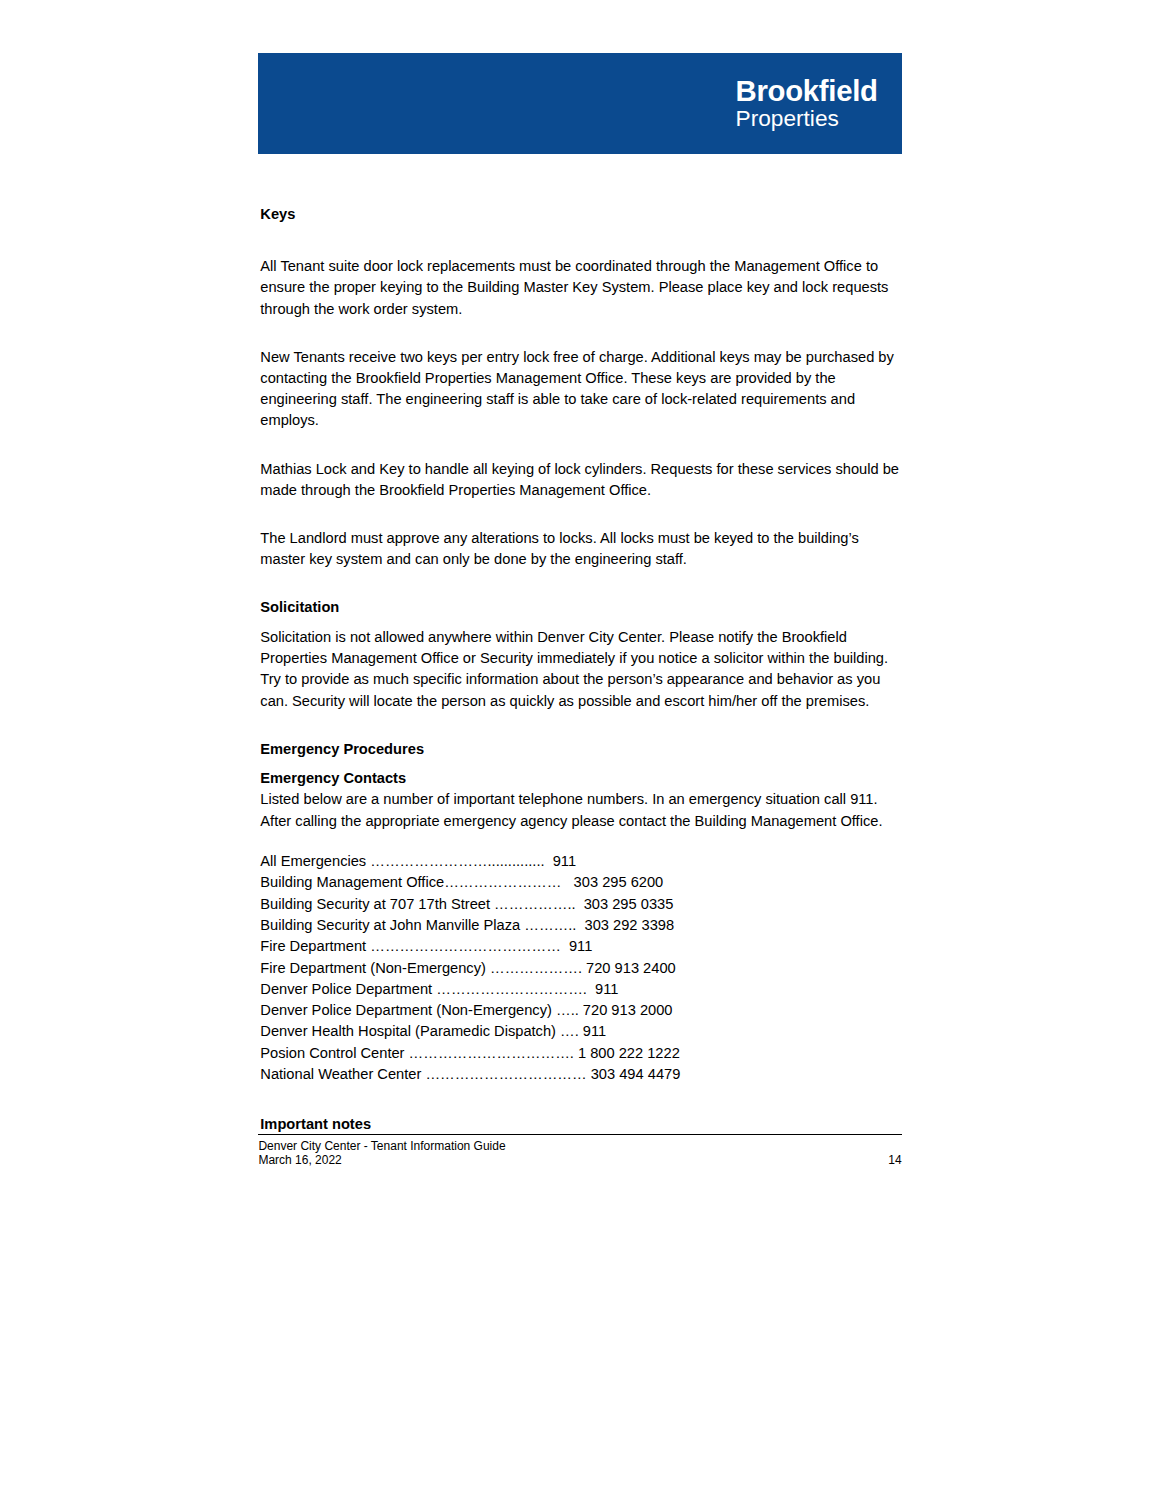Brookfield
Properties
Keys
All Tenant suite door lock replacements must be coordinated through the Management Office to ensure the proper keying to the Building Master Key System. Please place key and lock requests through the work order system.
New Tenants receive two keys per entry lock free of charge. Additional keys may be purchased by contacting the Brookfield Properties Management Office. These keys are provided by the engineering staff. The engineering staff is able to take care of lock-related requirements and employs.
Mathias Lock and Key to handle all keying of lock cylinders. Requests for these services should be made through the Brookfield Properties Management Office.
The Landlord must approve any alterations to locks. All locks must be keyed to the building’s master key system and can only be done by the engineering staff.
Solicitation
Solicitation is not allowed anywhere within Denver City Center. Please notify the Brookfield Properties Management Office or Security immediately if you notice a solicitor within the building. Try to provide as much specific information about the person’s appearance and behavior as you can. Security will locate the person as quickly as possible and escort him/her off the premises.
Emergency Procedures
Emergency Contacts
Listed below are a number of important telephone numbers. In an emergency situation call 911. After calling the appropriate emergency agency please contact the Building Management Office.
All Emergencies …………………….............. 911 Building Management Office…………………… 303 295 6200 Building Security at 707 17th Street …………….. 303 295 0335 Building Security at John Manville Plaza ……….. 303 292 3398 Fire Department ………………………………… 911 Fire Department (Non-Emergency) ………………. 720 913 2400 Denver Police Department …………………………. 911 Denver Police Department (Non-Emergency) ….. 720 913 2000 Denver Health Hospital (Paramedic Dispatch) …. 911 Posion Control Center ……………………………. 1 800 222 1222 National Weather Center …………………………… 303 494 4479
Important notes
Denver City Center - Tenant Information Guide
March 16, 2022
14